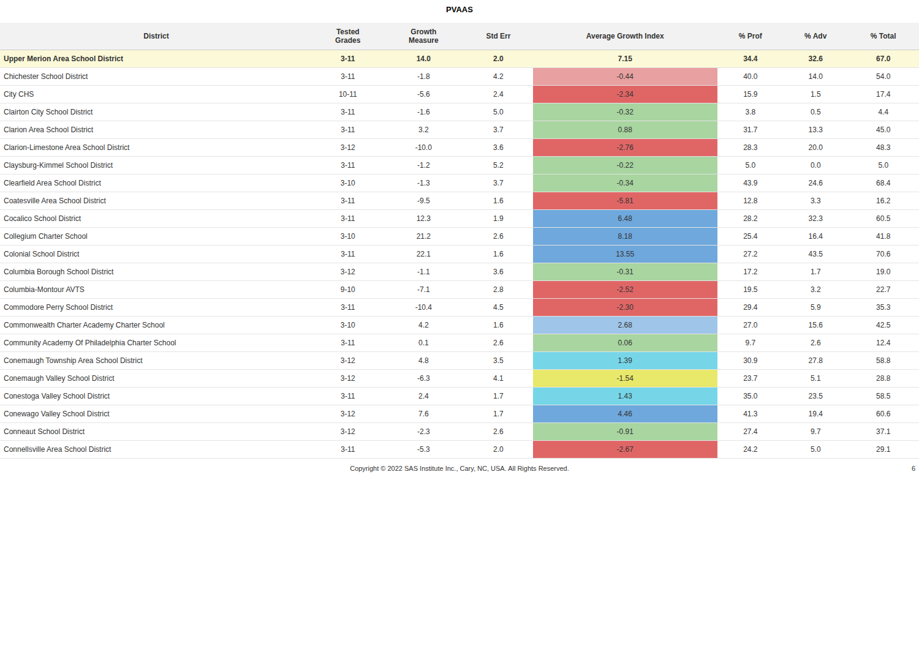PVAAS
| District | Tested Grades | Growth Measure | Std Err | Average Growth Index | % Prof | % Adv | % Total |
| --- | --- | --- | --- | --- | --- | --- | --- |
| Upper Merion Area School District | 3-11 | 14.0 | 2.0 | 7.15 | 34.4 | 32.6 | 67.0 |
| Chichester School District | 3-11 | -1.8 | 4.2 | -0.44 | 40.0 | 14.0 | 54.0 |
| City CHS | 10-11 | -5.6 | 2.4 | -2.34 | 15.9 | 1.5 | 17.4 |
| Clairton City School District | 3-11 | -1.6 | 5.0 | -0.32 | 3.8 | 0.5 | 4.4 |
| Clarion Area School District | 3-11 | 3.2 | 3.7 | 0.88 | 31.7 | 13.3 | 45.0 |
| Clarion-Limestone Area School District | 3-12 | -10.0 | 3.6 | -2.76 | 28.3 | 20.0 | 48.3 |
| Claysburg-Kimmel School District | 3-11 | -1.2 | 5.2 | -0.22 | 5.0 | 0.0 | 5.0 |
| Clearfield Area School District | 3-10 | -1.3 | 3.7 | -0.34 | 43.9 | 24.6 | 68.4 |
| Coatesville Area School District | 3-11 | -9.5 | 1.6 | -5.81 | 12.8 | 3.3 | 16.2 |
| Cocalico School District | 3-11 | 12.3 | 1.9 | 6.48 | 28.2 | 32.3 | 60.5 |
| Collegium Charter School | 3-10 | 21.2 | 2.6 | 8.18 | 25.4 | 16.4 | 41.8 |
| Colonial School District | 3-11 | 22.1 | 1.6 | 13.55 | 27.2 | 43.5 | 70.6 |
| Columbia Borough School District | 3-12 | -1.1 | 3.6 | -0.31 | 17.2 | 1.7 | 19.0 |
| Columbia-Montour AVTS | 9-10 | -7.1 | 2.8 | -2.52 | 19.5 | 3.2 | 22.7 |
| Commodore Perry School District | 3-11 | -10.4 | 4.5 | -2.30 | 29.4 | 5.9 | 35.3 |
| Commonwealth Charter Academy Charter School | 3-10 | 4.2 | 1.6 | 2.68 | 27.0 | 15.6 | 42.5 |
| Community Academy Of Philadelphia Charter School | 3-11 | 0.1 | 2.6 | 0.06 | 9.7 | 2.6 | 12.4 |
| Conemaugh Township Area School District | 3-12 | 4.8 | 3.5 | 1.39 | 30.9 | 27.8 | 58.8 |
| Conemaugh Valley School District | 3-12 | -6.3 | 4.1 | -1.54 | 23.7 | 5.1 | 28.8 |
| Conestoga Valley School District | 3-11 | 2.4 | 1.7 | 1.43 | 35.0 | 23.5 | 58.5 |
| Conewago Valley School District | 3-12 | 7.6 | 1.7 | 4.46 | 41.3 | 19.4 | 60.6 |
| Conneaut School District | 3-12 | -2.3 | 2.6 | -0.91 | 27.4 | 9.7 | 37.1 |
| Connellsville Area School District | 3-11 | -5.3 | 2.0 | -2.67 | 24.2 | 5.0 | 29.1 |
Copyright © 2022 SAS Institute Inc., Cary, NC, USA. All Rights Reserved. 6